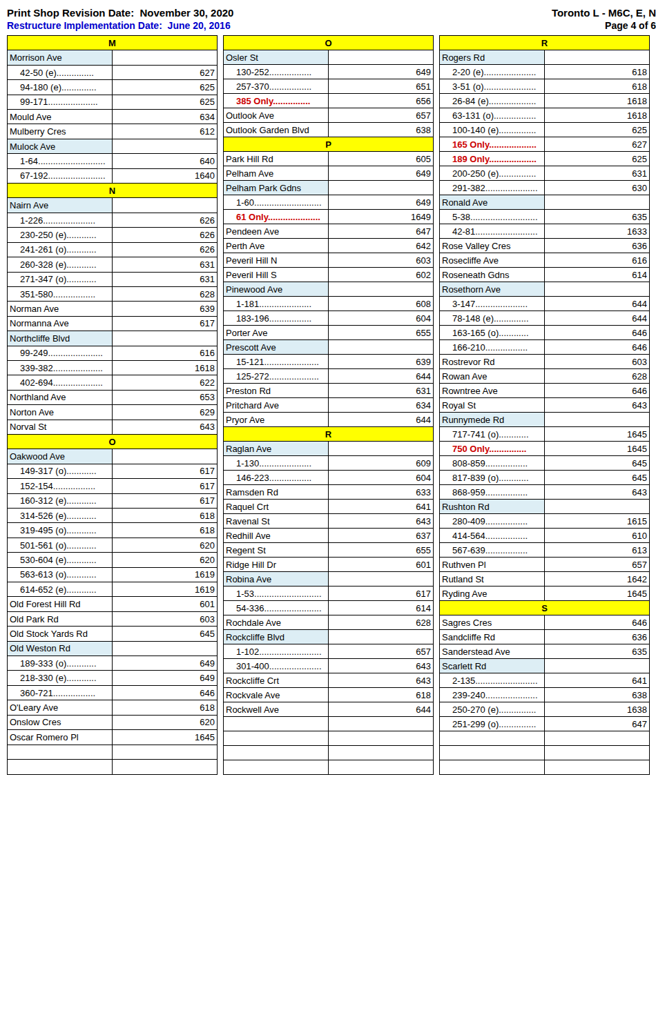Print Shop Revision Date: November 30, 2020
Toronto L - M6C, E, N
Restructure Implementation Date: June 20, 2016
Page 4 of 6
| M |
| Morrison Ave | |
| 42-50 (e)............... | 627 |
| 94-180 (e).............. | 625 |
| 99-171.................... | 625 |
| Mould Ave | 634 |
| Mulberry Cres | 612 |
| Mulock Ave | |
| 1-64........................... | 640 |
| 67-192....................... | 1640 |
| N |
| Nairn Ave | |
| 1-226..................... | 626 |
| 230-250 (e)............ | 626 |
| 241-261 (o)............ | 626 |
| 260-328 (e)............ | 631 |
| 271-347 (o)............ | 631 |
| 351-580................. | 628 |
| Norman Ave | 639 |
| Normanna Ave | 617 |
| Northcliffe Blvd | |
| 99-249...................... | 616 |
| 339-382.................... | 1618 |
| 402-694.................... | 622 |
| Northland Ave | 653 |
| Norton Ave | 629 |
| Norval St | 643 |
| O |
| Oakwood Ave | |
| 149-317 (o)............ | 617 |
| 152-154................. | 617 |
| 160-312 (e)............ | 617 |
| 314-526 (e)............ | 618 |
| 319-495 (o)............ | 618 |
| 501-561 (o)............ | 620 |
| 530-604 (e)............ | 620 |
| 563-613 (o)............ | 1619 |
| 614-652 (e)............ | 1619 |
| Old Forest Hill Rd | 601 |
| Old Park Rd | 603 |
| Old Stock Yards Rd | 645 |
| Old Weston Rd | |
| 189-333 (o)............ | 649 |
| 218-330 (e)............ | 649 |
| 360-721................. | 646 |
| O'Leary Ave | 618 |
| Onslow Cres | 620 |
| Oscar Romero Pl | 1645 |
| O |
| Osler St | |
| 130-252................. | 649 |
| 257-370................. | 651 |
| 385 Only............... | 656 |
| Outlook Ave | 657 |
| Outlook Garden Blvd | 638 |
| P |
| Park Hill Rd | 605 |
| Pelham Ave | 649 |
| Pelham Park Gdns | |
| 1-60........................... | 649 |
| 61 Only..................... | 1649 |
| Pendeen Ave | 647 |
| Perth Ave | 642 |
| Peveril Hill N | 603 |
| Peveril Hill S | 602 |
| Pinewood Ave | |
| 1-181..................... | 608 |
| 183-196................. | 604 |
| Porter Ave | 655 |
| Prescott Ave | |
| 15-121...................... | 639 |
| 125-272.................... | 644 |
| Preston Rd | 631 |
| Pritchard Ave | 634 |
| Pryor Ave | 644 |
| R |
| Raglan Ave | |
| 1-130..................... | 609 |
| 146-223................. | 604 |
| Ramsden Rd | 633 |
| Raquel Crt | 641 |
| Ravenal St | 643 |
| Redhill Ave | 637 |
| Regent St | 655 |
| Ridge Hill Dr | 601 |
| Robina Ave | |
| 1-53........................... | 617 |
| 54-336....................... | 614 |
| Rochdale Ave | 628 |
| Rockcliffe Blvd | |
| 1-102......................... | 657 |
| 301-400..................... | 643 |
| Rockcliffe Crt | 643 |
| Rockvale Ave | 618 |
| Rockwell Ave | 644 |
| R |
| Rogers Rd | |
| 2-20 (e)..................... | 618 |
| 3-51 (o)..................... | 618 |
| 26-84 (e)................... | 1618 |
| 63-131 (o)................. | 1618 |
| 100-140 (e)............... | 625 |
| 165 Only................... | 627 |
| 189 Only................... | 625 |
| 200-250 (e)............... | 631 |
| 291-382..................... | 630 |
| Ronald Ave | |
| 5-38........................... | 635 |
| 42-81......................... | 1633 |
| Rose Valley Cres | 636 |
| Rosecliffe Ave | 616 |
| Roseneath Gdns | 614 |
| Rosethorn Ave | |
| 3-147..................... | 644 |
| 78-148 (e).............. | 644 |
| 163-165 (o)............ | 646 |
| 166-210................. | 646 |
| Rostrevor Rd | 603 |
| Rowan Ave | 628 |
| Rowntree Ave | 646 |
| Royal St | 643 |
| Runnymede Rd | |
| 717-741 (o)............ | 1645 |
| 750 Only............... | 1645 |
| 808-859................. | 645 |
| 817-839 (o)............ | 645 |
| 868-959................. | 643 |
| Rushton Rd | |
| 280-409................. | 1615 |
| 414-564................. | 610 |
| 567-639................. | 613 |
| Ruthven Pl | 657 |
| Rutland St | 1642 |
| Ryding Ave | 1645 |
| S |
| Sagres Cres | 646 |
| Sandcliffe Rd | 636 |
| Sanderstead Ave | 635 |
| Scarlett Rd | |
| 2-135......................... | 641 |
| 239-240..................... | 638 |
| 250-270 (e)............... | 1638 |
| 251-299 (o)............... | 647 |